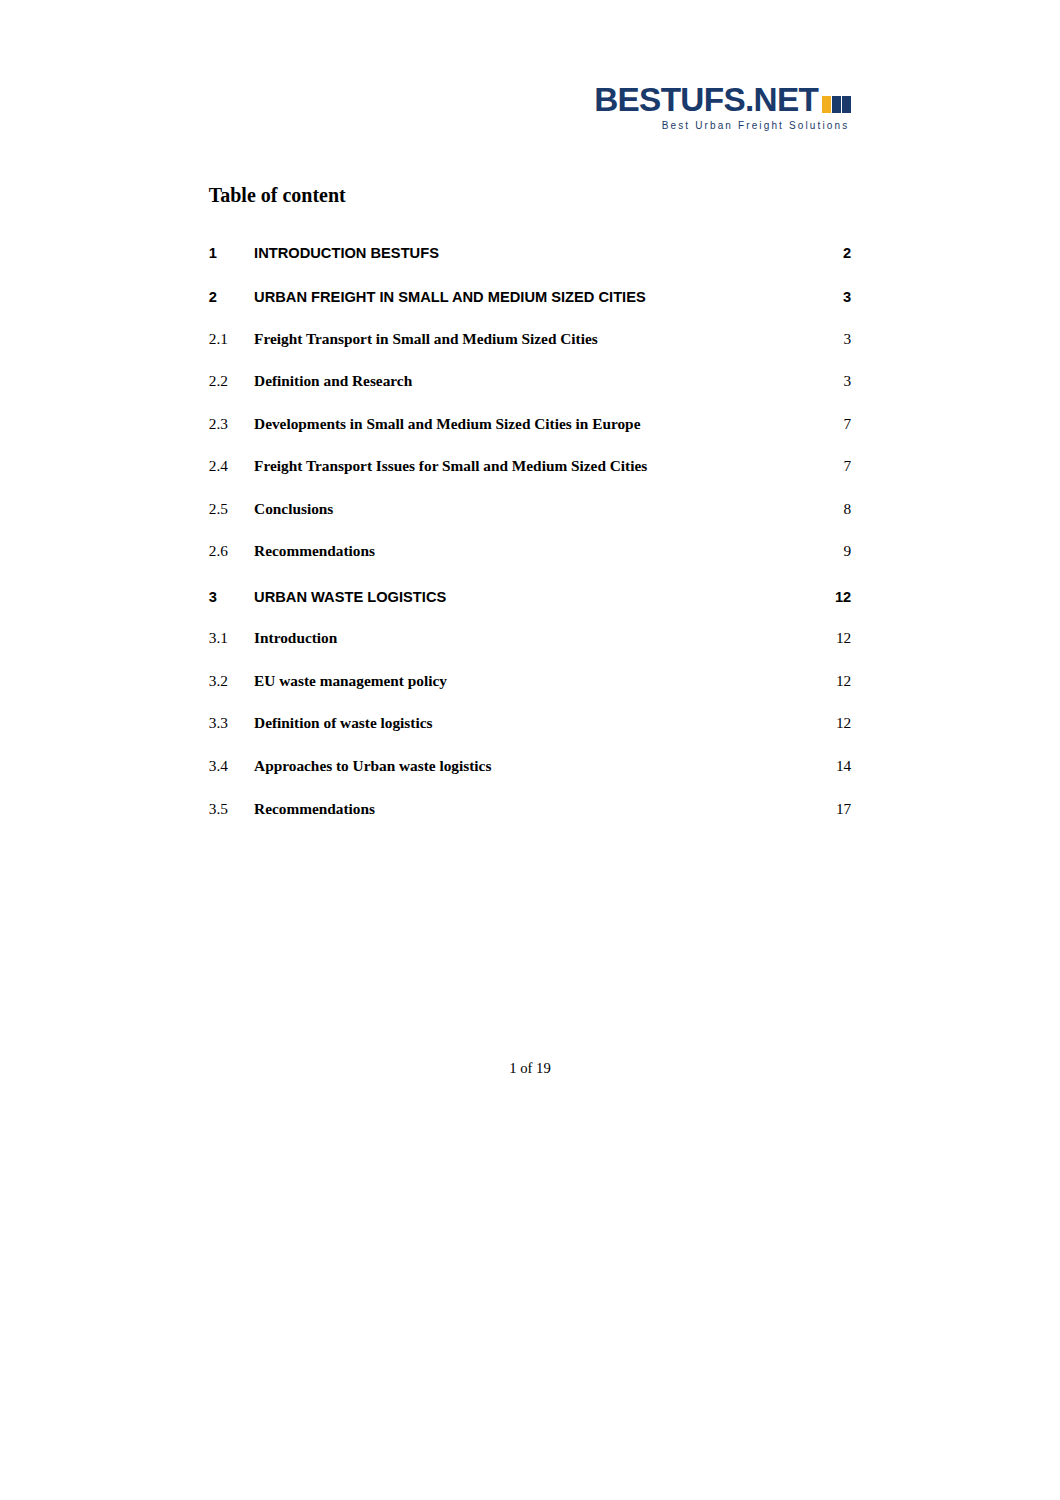BESTUFS.NET
Best Urban Freight Solutions
Table of content
| 1 | INTRODUCTION BESTUFS | 2 |
| 2 | URBAN FREIGHT IN SMALL AND MEDIUM SIZED CITIES | 3 |
| 2.1 | Freight Transport in Small and Medium Sized Cities | 3 |
| 2.2 | Definition and Research | 3 |
| 2.3 | Developments in Small and Medium Sized Cities in Europe | 7 |
| 2.4 | Freight Transport Issues for Small and Medium Sized Cities | 7 |
| 2.5 | Conclusions | 8 |
| 2.6 | Recommendations | 9 |
| 3 | URBAN WASTE LOGISTICS | 12 |
| 3.1 | Introduction | 12 |
| 3.2 | EU waste management policy | 12 |
| 3.3 | Definition of waste logistics | 12 |
| 3.4 | Approaches to Urban waste logistics | 14 |
| 3.5 | Recommendations | 17 |
1 of 19